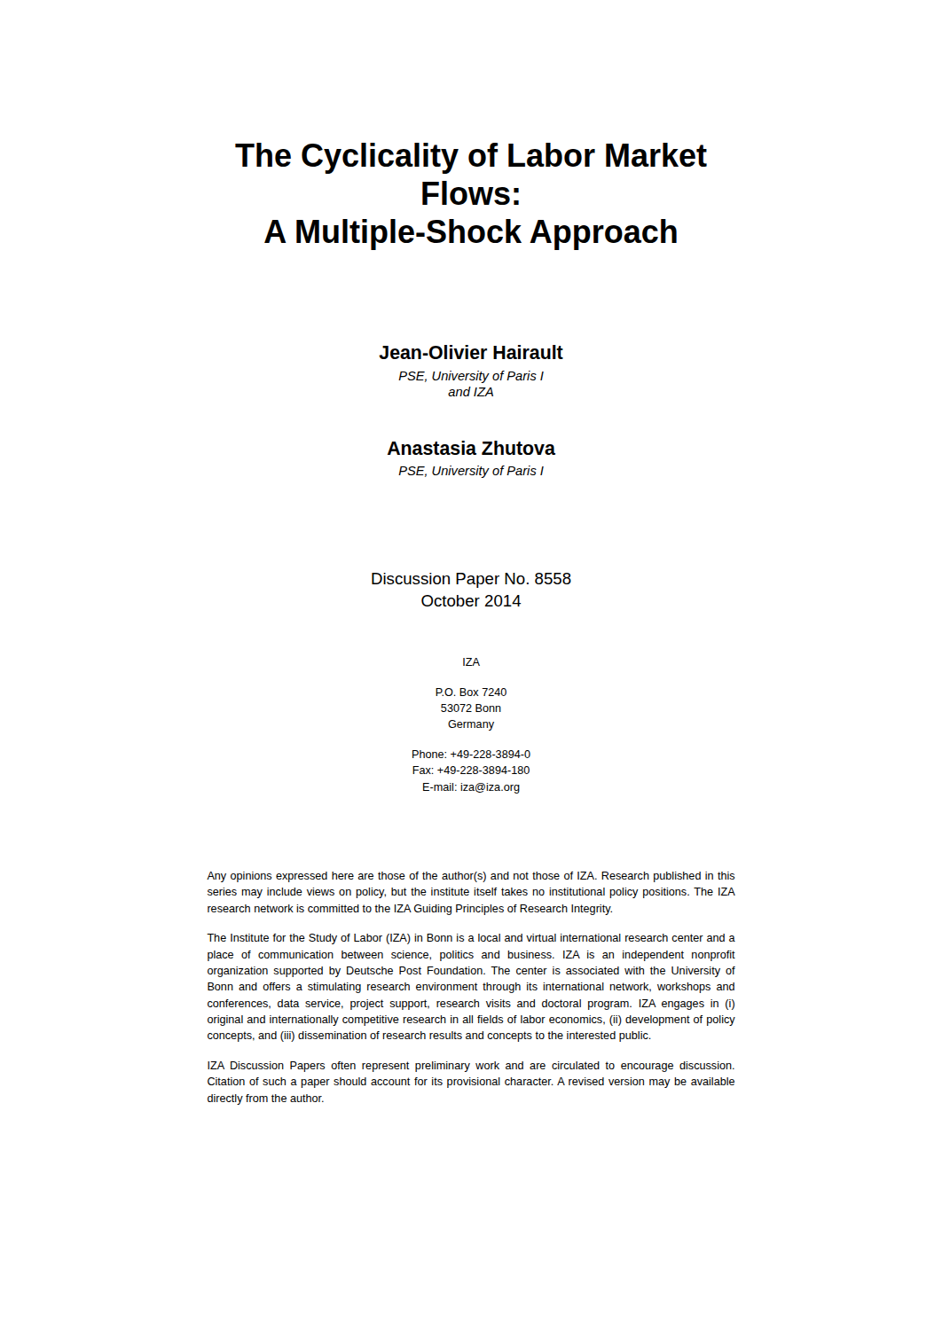The Cyclicality of Labor Market Flows:
A Multiple-Shock Approach
Jean-Olivier Hairault
PSE, University of Paris I
and IZA
Anastasia Zhutova
PSE, University of Paris I
Discussion Paper No. 8558
October 2014
IZA
P.O. Box 7240
53072 Bonn
Germany
Phone: +49-228-3894-0
Fax: +49-228-3894-180
E-mail: iza@iza.org
Any opinions expressed here are those of the author(s) and not those of IZA. Research published in this series may include views on policy, but the institute itself takes no institutional policy positions. The IZA research network is committed to the IZA Guiding Principles of Research Integrity.
The Institute for the Study of Labor (IZA) in Bonn is a local and virtual international research center and a place of communication between science, politics and business. IZA is an independent nonprofit organization supported by Deutsche Post Foundation. The center is associated with the University of Bonn and offers a stimulating research environment through its international network, workshops and conferences, data service, project support, research visits and doctoral program. IZA engages in (i) original and internationally competitive research in all fields of labor economics, (ii) development of policy concepts, and (iii) dissemination of research results and concepts to the interested public.
IZA Discussion Papers often represent preliminary work and are circulated to encourage discussion. Citation of such a paper should account for its provisional character. A revised version may be available directly from the author.